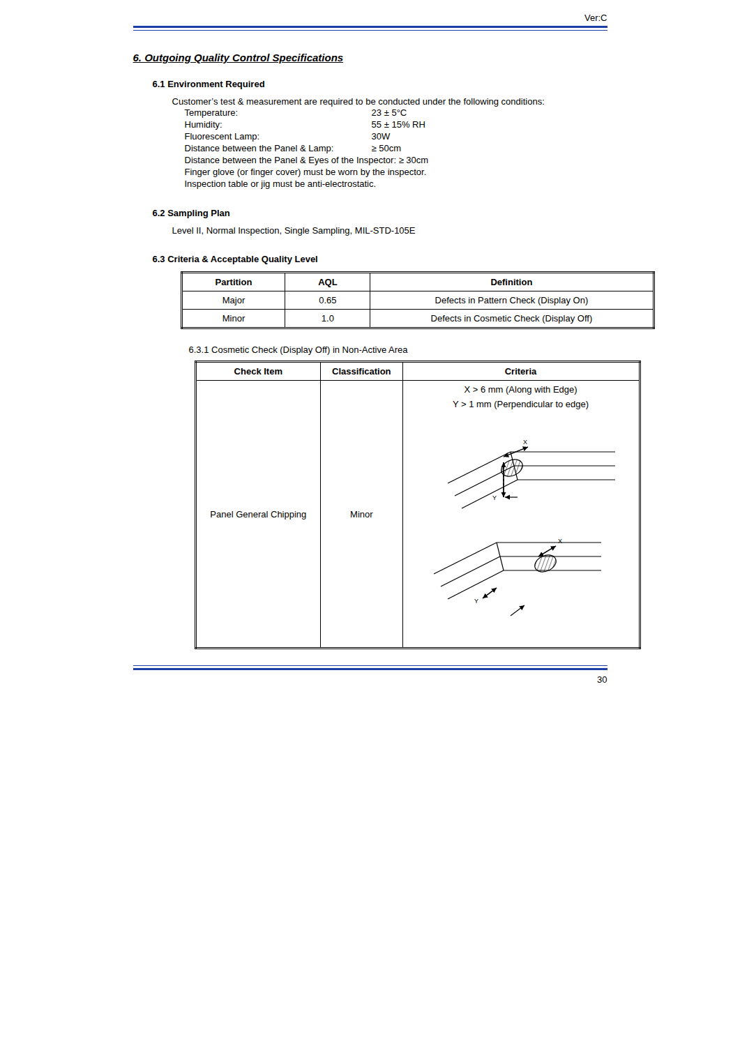Ver:C
6. Outgoing Quality Control Specifications
6.1 Environment Required
Customer’s test & measurement are required to be conducted under the following conditions:
| Temperature: | 23 ± 5°C |
| Humidity: | 55 ± 15% RH |
| Fluorescent Lamp: | 30W |
| Distance between the Panel & Lamp: | ≥ 50cm |
| Distance between the Panel & Eyes of the Inspector: ≥ 30cm |
| Finger glove (or finger cover) must be worn by the inspector. |
| Inspection table or jig must be anti-electrostatic. |
6.2 Sampling Plan
Level II, Normal Inspection, Single Sampling, MIL-STD-105E
6.3 Criteria & Acceptable Quality Level
| Partition | AQL | Definition |
| --- | --- | --- |
| Major | 0.65 | Defects in Pattern Check (Display On) |
| Minor | 1.0 | Defects in Cosmetic Check (Display Off) |
6.3.1 Cosmetic Check (Display Off) in Non-Active Area
| Check Item | Classification | Criteria |
| --- | --- | --- |
| Panel General Chipping | Minor | X > 6 mm (Along with Edge) Y > 1 mm (Perpendicular to edge) X Y X Y |
30